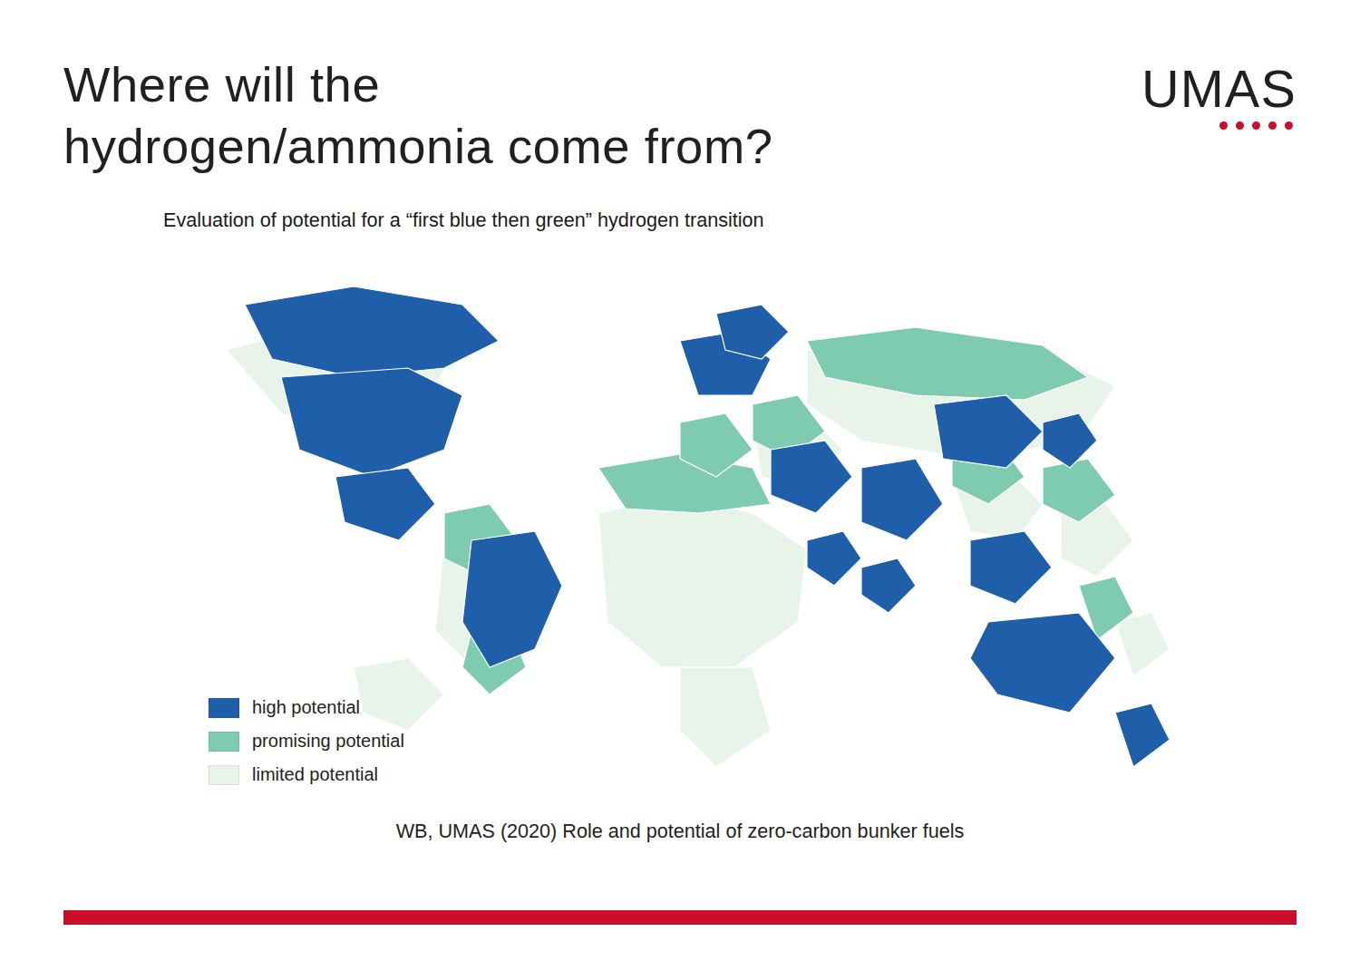Where will the
hydrogen/ammonia come from?
UMAS
Evaluation of potential for a “first blue then green” hydrogen transition
World map: potential for a “first blue then green” hydrogen transition Stylised world map. Dark blue regions indicate high potential (including North America, Brazil, parts of Western and Northern Europe, Saudi Arabia, India, China, Japan, Indonesia, Australia and New Zealand). Medium green regions indicate promising potential (including parts of South America, North Africa, the Middle East, Russia and Central Asia). Pale green regions indicate limited potential (much of Africa and other remaining areas).
high potential
promising potential
limited potential
WB, UMAS (2020) Role and potential of zero-carbon bunker fuels